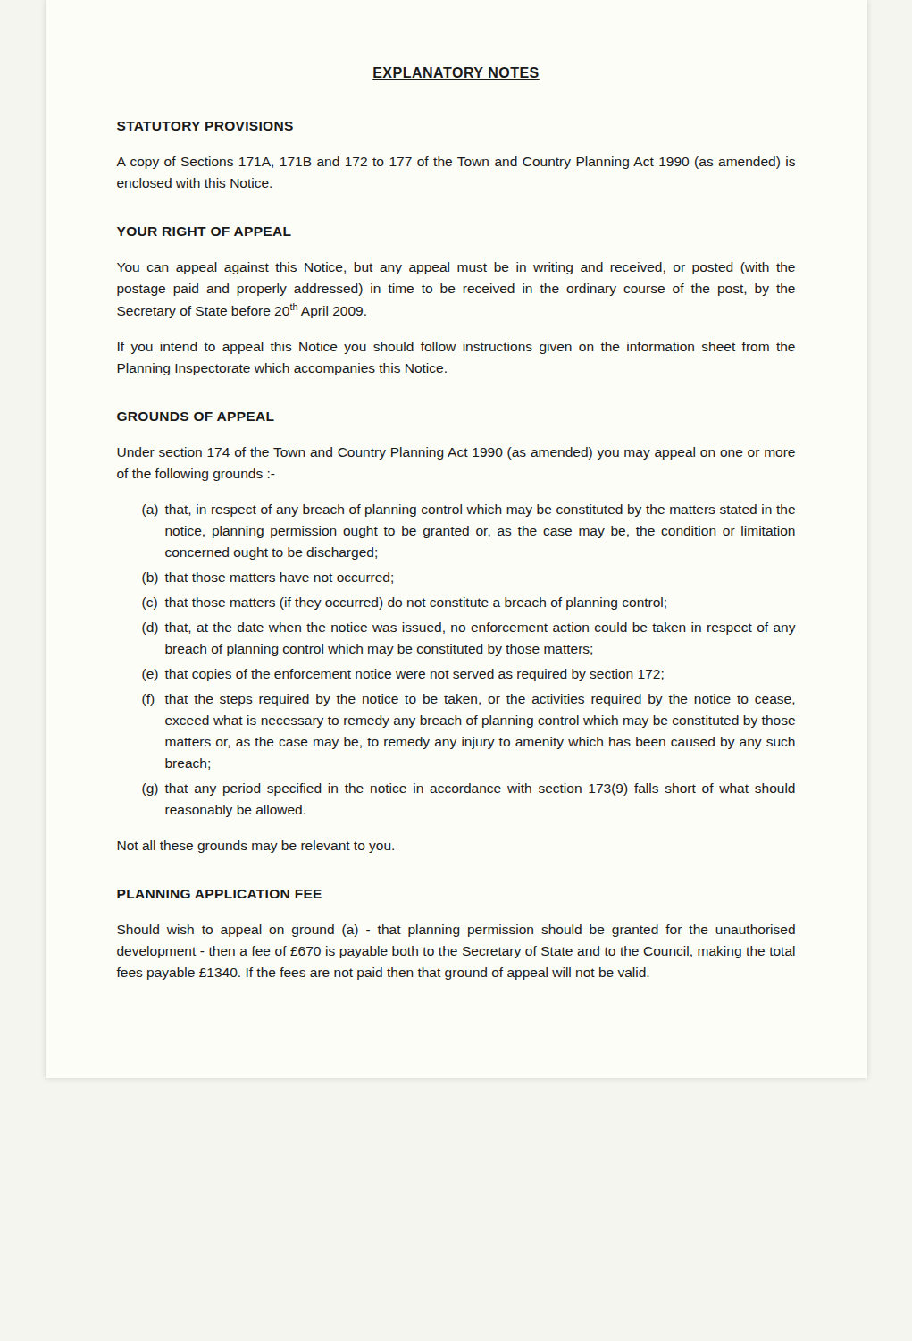EXPLANATORY NOTES
STATUTORY PROVISIONS
A copy of Sections 171A, 171B and 172 to 177 of the Town and Country Planning Act 1990 (as amended) is enclosed with this Notice.
YOUR RIGHT OF APPEAL
You can appeal against this Notice, but any appeal must be in writing and received, or posted (with the postage paid and properly addressed) in time to be received in the ordinary course of the post, by the Secretary of State before 20th April 2009.
If you intend to appeal this Notice you should follow instructions given on the information sheet from the Planning Inspectorate which accompanies this Notice.
GROUNDS OF APPEAL
Under section 174 of the Town and Country Planning Act 1990 (as amended) you may appeal on one or more of the following grounds :-
(a) that, in respect of any breach of planning control which may be constituted by the matters stated in the notice, planning permission ought to be granted or, as the case may be, the condition or limitation concerned ought to be discharged;
(b) that those matters have not occurred;
(c) that those matters (if they occurred) do not constitute a breach of planning control;
(d) that, at the date when the notice was issued, no enforcement action could be taken in respect of any breach of planning control which may be constituted by those matters;
(e) that copies of the enforcement notice were not served as required by section 172;
(f) that the steps required by the notice to be taken, or the activities required by the notice to cease, exceed what is necessary to remedy any breach of planning control which may be constituted by those matters or, as the case may be, to remedy any injury to amenity which has been caused by any such breach;
(g) that any period specified in the notice in accordance with section 173(9) falls short of what should reasonably be allowed.
Not all these grounds may be relevant to you.
PLANNING APPLICATION FEE
Should wish to appeal on ground (a) - that planning permission should be granted for the unauthorised development - then a fee of £670 is payable both to the Secretary of State and to the Council, making the total fees payable £1340. If the fees are not paid then that ground of appeal will not be valid.